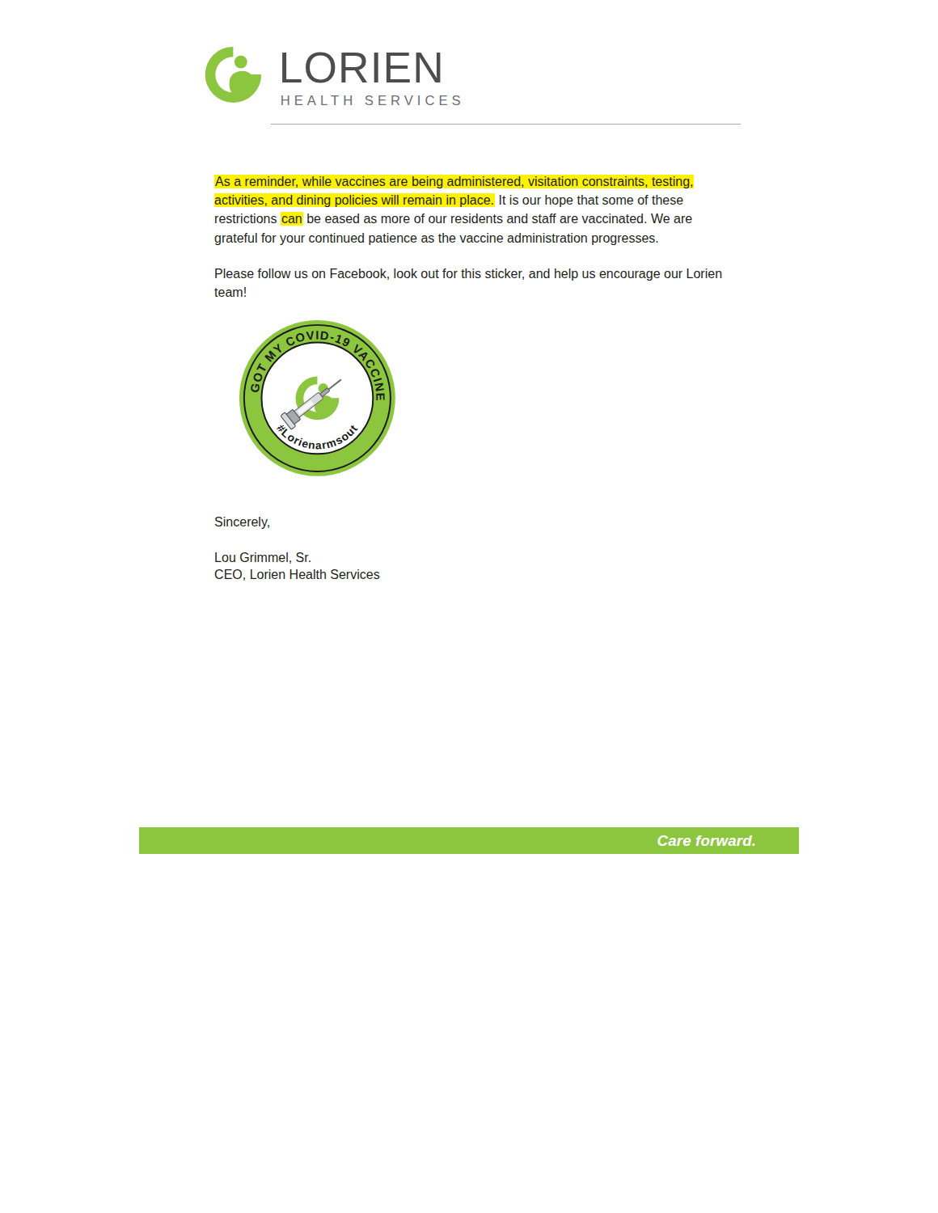Lorien Health Services mark
LORIEN
HEALTH SERVICES
As a reminder, while vaccines are being administered, visitation constraints, testing, activities, and dining policies will remain in place. It is our hope that some of these restrictions can be eased as more of our residents and staff are vaccinated. We are grateful for your continued patience as the vaccine administration progresses.
Please follow us on Facebook, look out for this sticker, and help us encourage our Lorien team!
I GOT MY COVID-19 VACCINE #Lorienarmsout
Sincerely,
Lou Grimmel, Sr.
CEO, Lorien Health Services
Care forward.